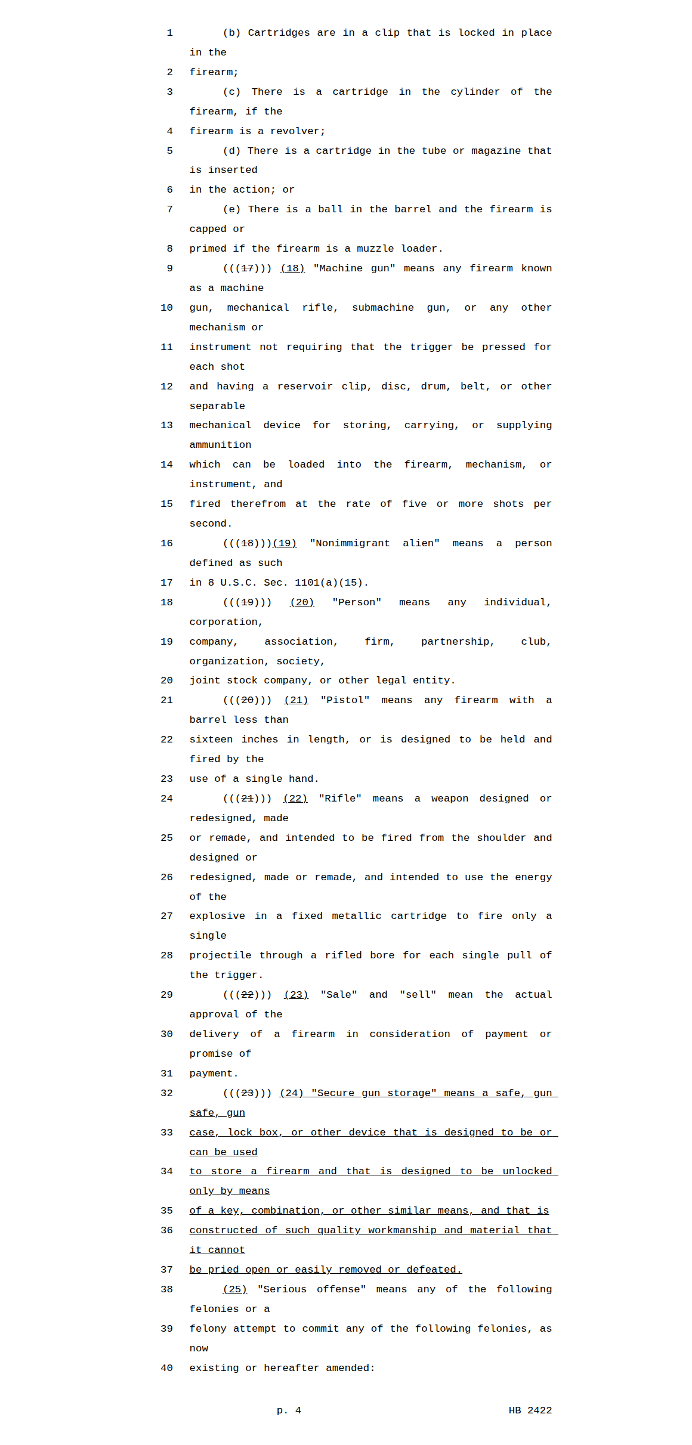1 (b) Cartridges are in a clip that is locked in place in the
2 firearm;
3 (c) There is a cartridge in the cylinder of the firearm, if the
4 firearm is a revolver;
5 (d) There is a cartridge in the tube or magazine that is inserted
6 in the action; or
7 (e) There is a ball in the barrel and the firearm is capped or
8 primed if the firearm is a muzzle loader.
9 (((17))) (18) "Machine gun" means any firearm known as a machine
10 gun, mechanical rifle, submachine gun, or any other mechanism or
11 instrument not requiring that the trigger be pressed for each shot
12 and having a reservoir clip, disc, drum, belt, or other separable
13 mechanical device for storing, carrying, or supplying ammunition
14 which can be loaded into the firearm, mechanism, or instrument, and
15 fired therefrom at the rate of five or more shots per second.
16 (((18)))(19) "Nonimmigrant alien" means a person defined as such
17 in 8 U.S.C. Sec. 1101(a)(15).
18 (((19))) (20) "Person" means any individual, corporation,
19 company, association, firm, partnership, club, organization, society,
20 joint stock company, or other legal entity.
21 (((20))) (21) "Pistol" means any firearm with a barrel less than
22 sixteen inches in length, or is designed to be held and fired by the
23 use of a single hand.
24 (((21))) (22) "Rifle" means a weapon designed or redesigned, made
25 or remade, and intended to be fired from the shoulder and designed or
26 redesigned, made or remade, and intended to use the energy of the
27 explosive in a fixed metallic cartridge to fire only a single
28 projectile through a rifled bore for each single pull of the trigger.
29 (((22))) (23) "Sale" and "sell" mean the actual approval of the
30 delivery of a firearm in consideration of payment or promise of
31 payment.
32 (((23))) (24) "Secure gun storage" means a safe, gun safe, gun
33 case, lock box, or other device that is designed to be or can be used
34 to store a firearm and that is designed to be unlocked only by means
35 of a key, combination, or other similar means, and that is
36 constructed of such quality workmanship and material that it cannot
37 be pried open or easily removed or defeated.
38 (25) "Serious offense" means any of the following felonies or a
39 felony attempt to commit any of the following felonies, as now
40 existing or hereafter amended:
p. 4 HB 2422